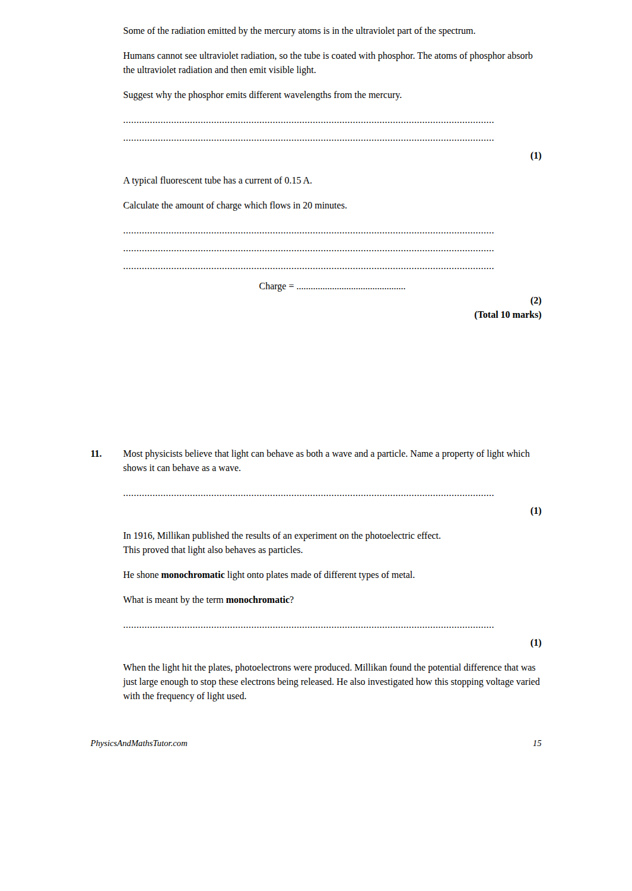Some of the radiation emitted by the mercury atoms is in the ultraviolet part of the spectrum.
Humans cannot see ultraviolet radiation, so the tube is coated with phosphor. The atoms of phosphor absorb the ultraviolet radiation and then emit visible light.
Suggest why the phosphor emits different wavelengths from the mercury.
...........................................................................................................................................
...........................................................................................................................................
(1)
A typical fluorescent tube has a current of 0.15 A.
Calculate the amount of charge which flows in 20 minutes.
...........................................................................................................................................
...........................................................................................................................................
...........................................................................................................................................
Charge = ..............................................
(2)
(Total 10 marks)
11.
Most physicists believe that light can behave as both a wave and a particle. Name a property of light which shows it can behave as a wave.
...........................................................................................................................................
(1)
In 1916, Millikan published the results of an experiment on the photoelectric effect.
This proved that light also behaves as particles.
He shone monochromatic light onto plates made of different types of metal.
What is meant by the term monochromatic?
...........................................................................................................................................
(1)
When the light hit the plates, photoelectrons were produced. Millikan found the potential difference that was just large enough to stop these electrons being released. He also investigated how this stopping voltage varied with the frequency of light used.
PhysicsAndMathsTutor.com 15